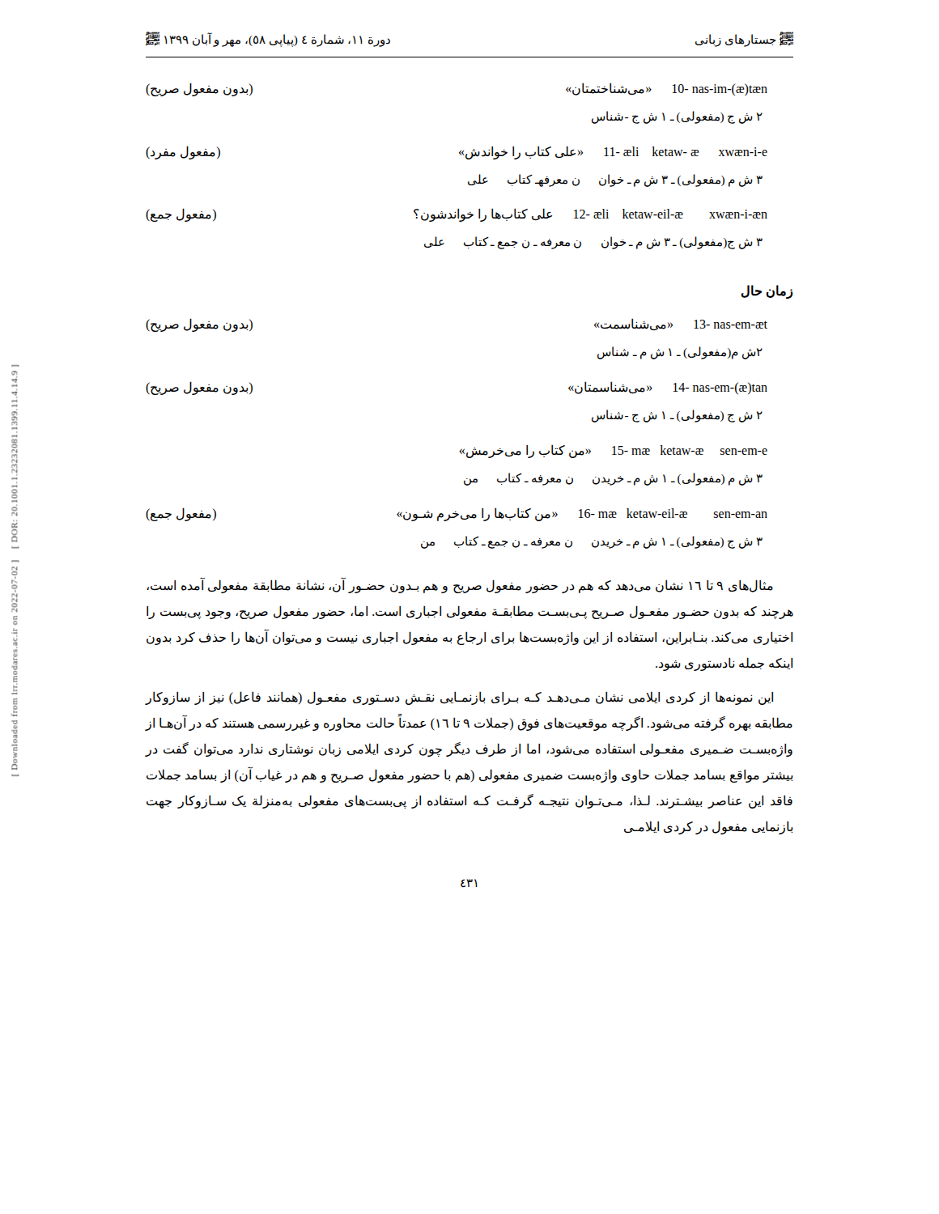[ DOR: 20.1001.1.23232081.1399.11.4.14.9 ] [ Downloaded from lrr.modares.ac.ir on 2022-07-02 ]
﷽ جستارهای زبانی
دورة ۱۱، شمارة ٤ (پیاپی ٥۸)، مهر و آبان ۱۳۹۹ ﷽
10- nas-im-(æ)tæn
«می‌شناختمتان»
(بدون مفعول صریح)
۲ ش ج (مفعولی) ـ ۱ ش ج -شناس
11- æli ketaw- æ xwæn-i-e
«علی کتاب را خواندش»
(مفعول مفرد)
۳ ش م (مفعولی) ـ ۳ ش م ـ خوان ن معرفهـ کتاب علی
12- æli ketaw-eil-æ xwæn-i-æn
علی کتاب‌ها را خواندشون؟
(مفعول جمع)
۳ ش ج(مفعولی) ـ ۳ ش م ـ خوان ن معرفه ـ ن جمع ـ کتاب علی
زمان حال
13- nas-em-æt
«می‌شناسمت»
(بدون مفعول صریح)
۲ش م(مفعولی) ـ ۱ ش م ـ شناس
14- nas-em-(æ)tan
«می‌شناسمتان»
(بدون مفعول صریح)
۲ ش ج (مفعولی) ـ ۱ ش ج -شناس
15- mæ ketaw-æ sen-em-e
«من کتاب را می‌خرمش»
۳ ش م (مفعولی) ـ ۱ ش م ـ خریدن ن معرفه ـ کتاب من
16- mæ ketaw-eil-æ sen-em-an
«من کتاب‌ها را می‌خرم شـون»
(مفعول جمع)
۳ ش ج (مفعولی) ـ ۱ ش م ـ خریدن ن معرفه ـ ن جمع ـ کتاب من
مثال‌های ۹ تا ۱٦ نشان می‌دهد که هم در حضور مفعول صریح و هم بـدون حضـور آن، نشانة مطابقة مفعولی آمده است، هرچند که بدون حضـور مفعـول صـریح پـی‌بسـت مطابقـة مفعولی اجباری است. اما، حضور مفعول صریح، وجود پی‌بست را اختیاری می‌کند. بنـابراین، استفاده از این واژه‌بست‌ها برای ارجاع به مفعول اجباری نیست و می‌توان آن‌ها را حذف کرد بدون اینکه جمله نادستوری شود.
این نمونه‌ها از کردی ایلامی نشان مـی‌دهـد کـه بـرای بازنمـایی نقـش دسـتوری مفعـول (همانند فاعل) نیز از سازوکار مطابقه بهره گرفته می‌شود. اگرچه موقعیت‌های فوق (جملات ۹ تا ۱٦) عمدتاً حالت محاوره و غیررسمی هستند که در آن‌هـا از واژه‌بسـت ضـمیری مفعـولی استفاده می‌شود، اما از طرف دیگر چون کردی ایلامی زبان نوشتاری ندارد می‌توان گفت در بیشتر مواقع بسامد جملات حاوی واژه‌بست ضمیری مفعولی (هم با حضور مفعول صـریح و هم در غیاب آن) از بسامد جملات فاقد این عناصر بیشـترند. لـذا، مـی‌تـوان نتیجـه گرفـت کـه استفاده از پی‌بست‌های مفعولی به‌منزلة یک سـازوکار جهت بازنمایی مفعول در کردی ایلامـی
٤۳۱